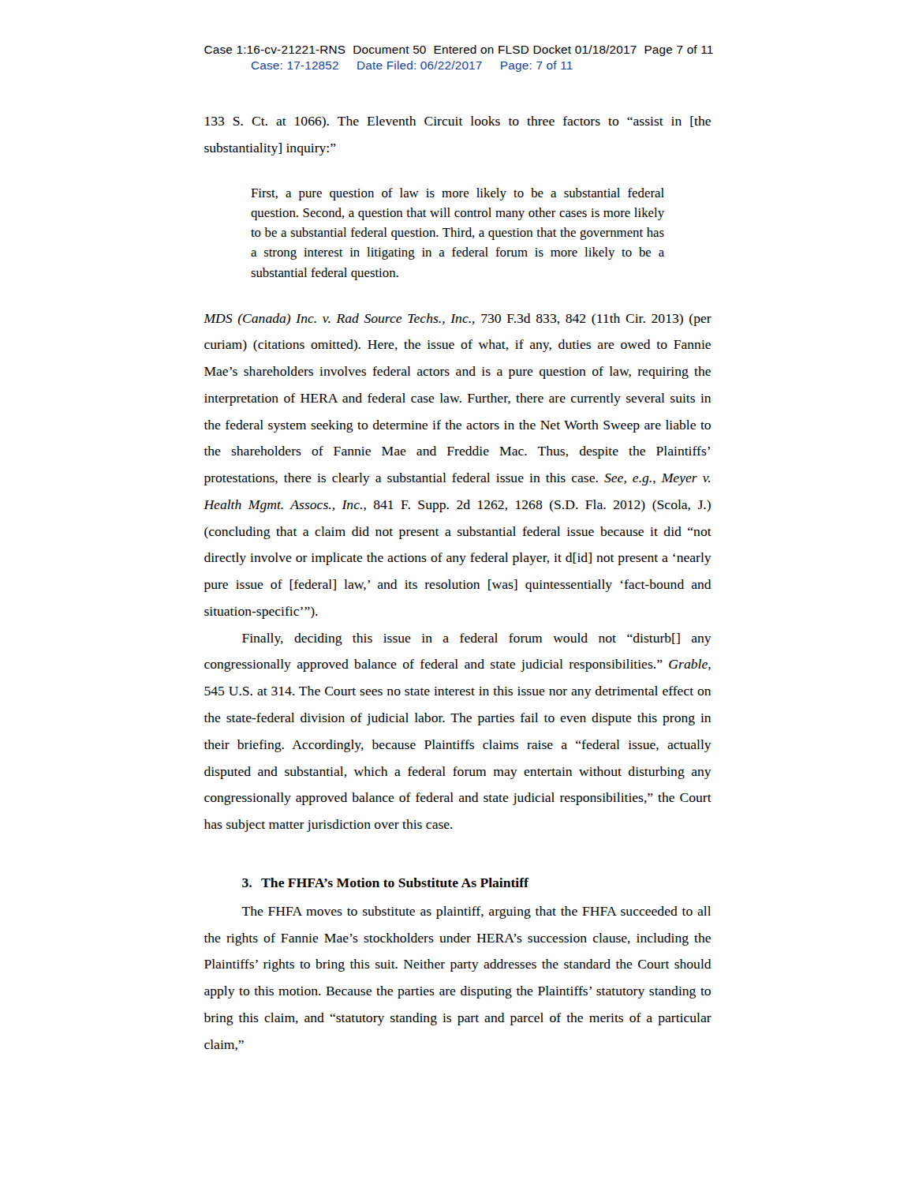Case 1:16-cv-21221-RNS Document 50 Entered on FLSD Docket 01/18/2017 Page 7 of 11
Case: 17-12852 Date Filed: 06/22/2017 Page: 7 of 11
133 S. Ct. at 1066). The Eleventh Circuit looks to three factors to “assist in [the substantiality] inquiry:”
First, a pure question of law is more likely to be a substantial federal question. Second, a question that will control many other cases is more likely to be a substantial federal question. Third, a question that the government has a strong interest in litigating in a federal forum is more likely to be a substantial federal question.
MDS (Canada) Inc. v. Rad Source Techs., Inc., 730 F.3d 833, 842 (11th Cir. 2013) (per curiam) (citations omitted). Here, the issue of what, if any, duties are owed to Fannie Mae’s shareholders involves federal actors and is a pure question of law, requiring the interpretation of HERA and federal case law. Further, there are currently several suits in the federal system seeking to determine if the actors in the Net Worth Sweep are liable to the shareholders of Fannie Mae and Freddie Mac. Thus, despite the Plaintiffs’ protestations, there is clearly a substantial federal issue in this case. See, e.g., Meyer v. Health Mgmt. Assocs., Inc., 841 F. Supp. 2d 1262, 1268 (S.D. Fla. 2012) (Scola, J.) (concluding that a claim did not present a substantial federal issue because it did “not directly involve or implicate the actions of any federal player, it d[id] not present a ‘nearly pure issue of [federal] law,’ and its resolution [was] quintessentially ‘fact-bound and situation-specific’”).
Finally, deciding this issue in a federal forum would not “disturb[] any congressionally approved balance of federal and state judicial responsibilities.” Grable, 545 U.S. at 314. The Court sees no state interest in this issue nor any detrimental effect on the state-federal division of judicial labor. The parties fail to even dispute this prong in their briefing. Accordingly, because Plaintiffs claims raise a “federal issue, actually disputed and substantial, which a federal forum may entertain without disturbing any congressionally approved balance of federal and state judicial responsibilities,” the Court has subject matter jurisdiction over this case.
3. The FHFA’s Motion to Substitute As Plaintiff
The FHFA moves to substitute as plaintiff, arguing that the FHFA succeeded to all the rights of Fannie Mae’s stockholders under HERA’s succession clause, including the Plaintiffs’ rights to bring this suit. Neither party addresses the standard the Court should apply to this motion. Because the parties are disputing the Plaintiffs’ statutory standing to bring this claim, and “statutory standing is part and parcel of the merits of a particular claim,”